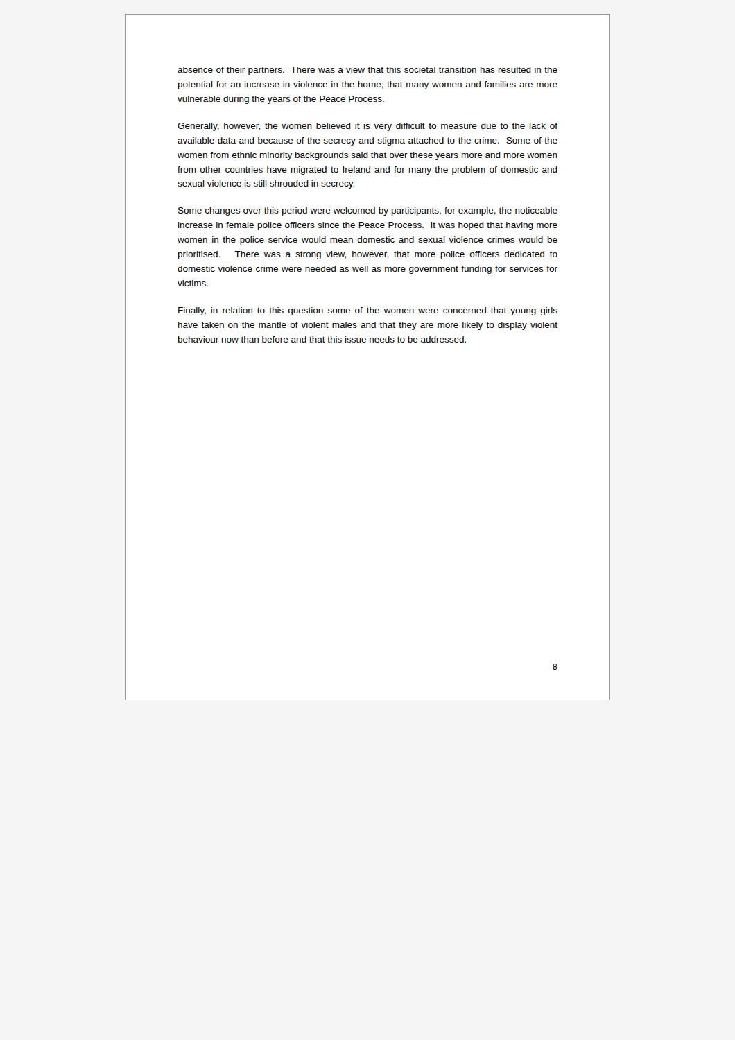absence of their partners. There was a view that this societal transition has resulted in the potential for an increase in violence in the home; that many women and families are more vulnerable during the years of the Peace Process.
Generally, however, the women believed it is very difficult to measure due to the lack of available data and because of the secrecy and stigma attached to the crime. Some of the women from ethnic minority backgrounds said that over these years more and more women from other countries have migrated to Ireland and for many the problem of domestic and sexual violence is still shrouded in secrecy.
Some changes over this period were welcomed by participants, for example, the noticeable increase in female police officers since the Peace Process. It was hoped that having more women in the police service would mean domestic and sexual violence crimes would be prioritised. There was a strong view, however, that more police officers dedicated to domestic violence crime were needed as well as more government funding for services for victims.
Finally, in relation to this question some of the women were concerned that young girls have taken on the mantle of violent males and that they are more likely to display violent behaviour now than before and that this issue needs to be addressed.
8